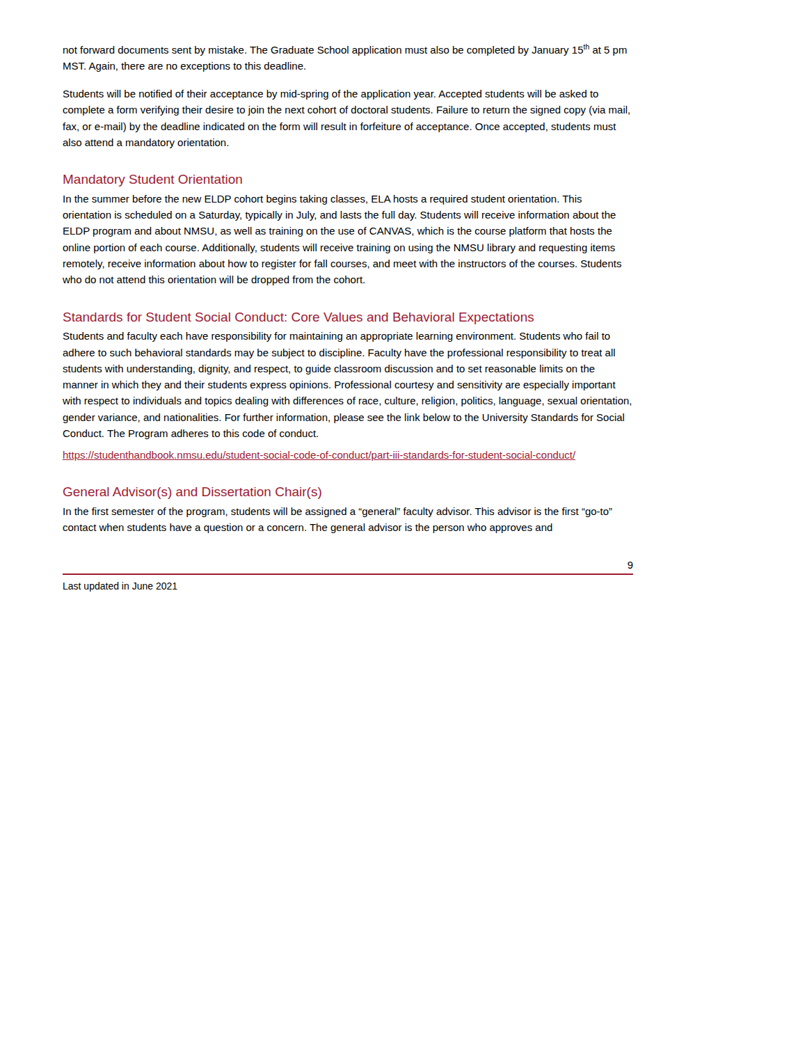not forward documents sent by mistake. The Graduate School application must also be completed by January 15th at 5 pm MST. Again, there are no exceptions to this deadline.
Students will be notified of their acceptance by mid-spring of the application year. Accepted students will be asked to complete a form verifying their desire to join the next cohort of doctoral students. Failure to return the signed copy (via mail, fax, or e-mail) by the deadline indicated on the form will result in forfeiture of acceptance. Once accepted, students must also attend a mandatory orientation.
Mandatory Student Orientation
In the summer before the new ELDP cohort begins taking classes, ELA hosts a required student orientation. This orientation is scheduled on a Saturday, typically in July, and lasts the full day. Students will receive information about the ELDP program and about NMSU, as well as training on the use of CANVAS, which is the course platform that hosts the online portion of each course. Additionally, students will receive training on using the NMSU library and requesting items remotely, receive information about how to register for fall courses, and meet with the instructors of the courses. Students who do not attend this orientation will be dropped from the cohort.
Standards for Student Social Conduct: Core Values and Behavioral Expectations
Students and faculty each have responsibility for maintaining an appropriate learning environment. Students who fail to adhere to such behavioral standards may be subject to discipline. Faculty have the professional responsibility to treat all students with understanding, dignity, and respect, to guide classroom discussion and to set reasonable limits on the manner in which they and their students express opinions. Professional courtesy and sensitivity are especially important with respect to individuals and topics dealing with differences of race, culture, religion, politics, language, sexual orientation, gender variance, and nationalities. For further information, please see the link below to the University Standards for Social Conduct. The Program adheres to this code of conduct.
https://studenthandbook.nmsu.edu/student-social-code-of-conduct/part-iii-standards-for-student-social-conduct/
General Advisor(s) and Dissertation Chair(s)
In the first semester of the program, students will be assigned a “general” faculty advisor. This advisor is the first “go-to” contact when students have a question or a concern. The general advisor is the person who approves and
9 Last updated in June 2021